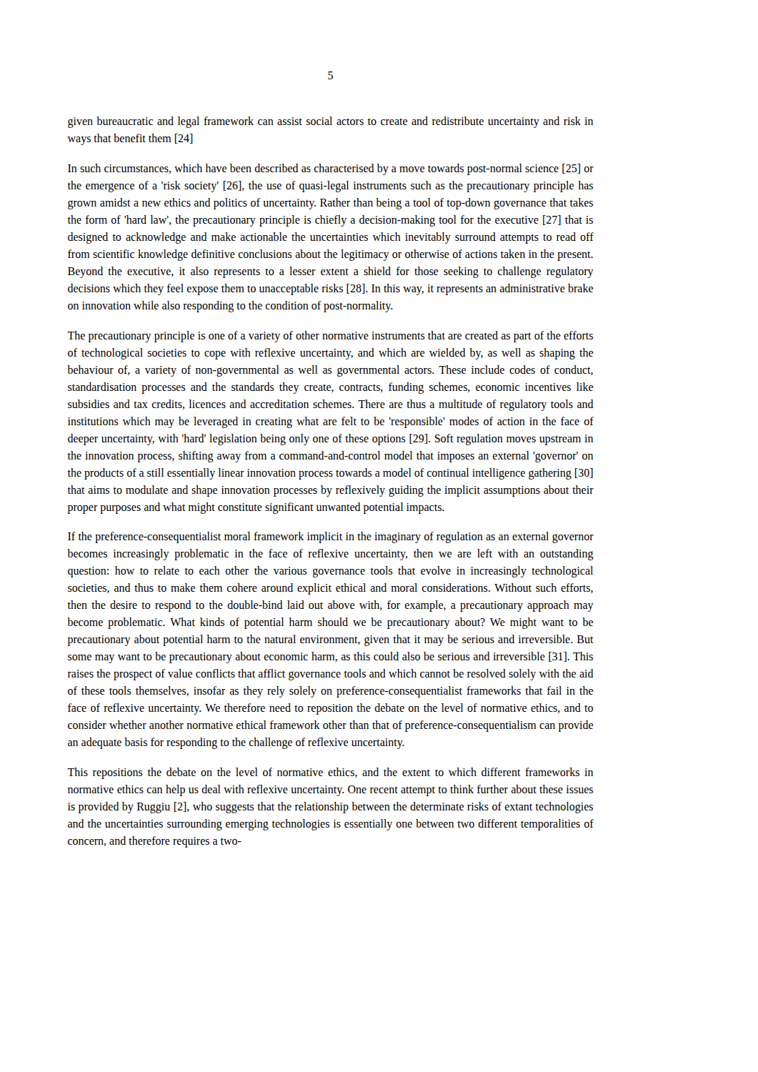5
given bureaucratic and legal framework can assist social actors to create and redistribute uncertainty and risk in ways that benefit them [24]
In such circumstances, which have been described as characterised by a move towards post-normal science [25] or the emergence of a 'risk society' [26], the use of quasi-legal instruments such as the precautionary principle has grown amidst a new ethics and politics of uncertainty. Rather than being a tool of top-down governance that takes the form of 'hard law', the precautionary principle is chiefly a decision-making tool for the executive [27] that is designed to acknowledge and make actionable the uncertainties which inevitably surround attempts to read off from scientific knowledge definitive conclusions about the legitimacy or otherwise of actions taken in the present. Beyond the executive, it also represents to a lesser extent a shield for those seeking to challenge regulatory decisions which they feel expose them to unacceptable risks [28]. In this way, it represents an administrative brake on innovation while also responding to the condition of post-normality.
The precautionary principle is one of a variety of other normative instruments that are created as part of the efforts of technological societies to cope with reflexive uncertainty, and which are wielded by, as well as shaping the behaviour of, a variety of non-governmental as well as governmental actors. These include codes of conduct, standardisation processes and the standards they create, contracts, funding schemes, economic incentives like subsidies and tax credits, licences and accreditation schemes. There are thus a multitude of regulatory tools and institutions which may be leveraged in creating what are felt to be 'responsible' modes of action in the face of deeper uncertainty, with 'hard' legislation being only one of these options [29]. Soft regulation moves upstream in the innovation process, shifting away from a command-and-control model that imposes an external 'governor' on the products of a still essentially linear innovation process towards a model of continual intelligence gathering [30] that aims to modulate and shape innovation processes by reflexively guiding the implicit assumptions about their proper purposes and what might constitute significant unwanted potential impacts.
If the preference-consequentialist moral framework implicit in the imaginary of regulation as an external governor becomes increasingly problematic in the face of reflexive uncertainty, then we are left with an outstanding question: how to relate to each other the various governance tools that evolve in increasingly technological societies, and thus to make them cohere around explicit ethical and moral considerations. Without such efforts, then the desire to respond to the double-bind laid out above with, for example, a precautionary approach may become problematic. What kinds of potential harm should we be precautionary about? We might want to be precautionary about potential harm to the natural environment, given that it may be serious and irreversible. But some may want to be precautionary about economic harm, as this could also be serious and irreversible [31]. This raises the prospect of value conflicts that afflict governance tools and which cannot be resolved solely with the aid of these tools themselves, insofar as they rely solely on preference-consequentialist frameworks that fail in the face of reflexive uncertainty. We therefore need to reposition the debate on the level of normative ethics, and to consider whether another normative ethical framework other than that of preference-consequentialism can provide an adequate basis for responding to the challenge of reflexive uncertainty.
This repositions the debate on the level of normative ethics, and the extent to which different frameworks in normative ethics can help us deal with reflexive uncertainty. One recent attempt to think further about these issues is provided by Ruggiu [2], who suggests that the relationship between the determinate risks of extant technologies and the uncertainties surrounding emerging technologies is essentially one between two different temporalities of concern, and therefore requires a two-